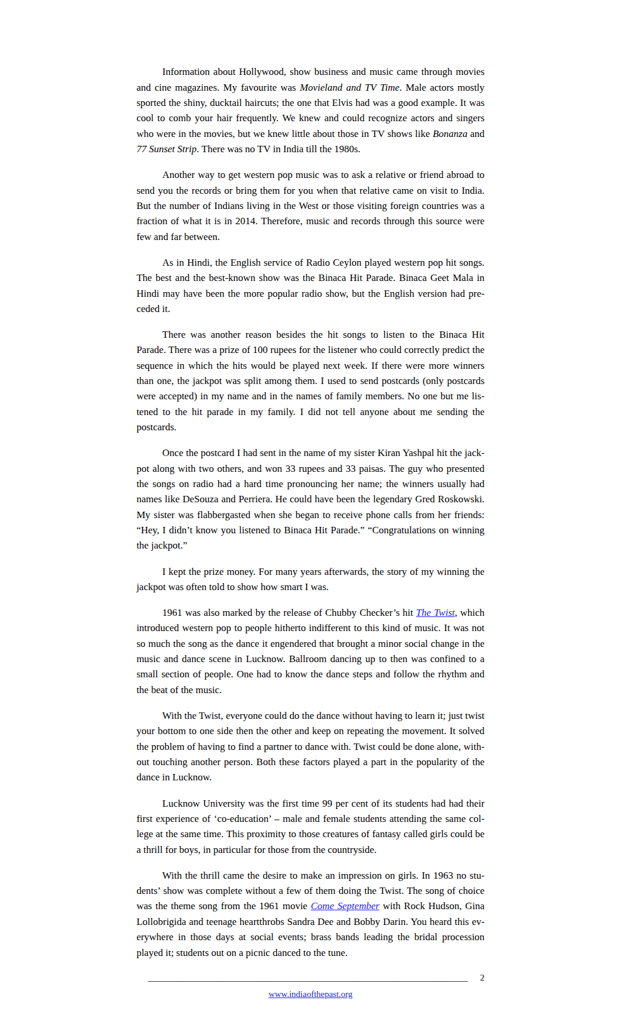Information about Hollywood, show business and music came through movies and cine magazines. My favourite was Movieland and TV Time. Male actors mostly sported the shiny, ducktail haircuts; the one that Elvis had was a good example. It was cool to comb your hair frequently. We knew and could recognize actors and singers who were in the movies, but we knew little about those in TV shows like Bonanza and 77 Sunset Strip. There was no TV in India till the 1980s.
Another way to get western pop music was to ask a relative or friend abroad to send you the records or bring them for you when that relative came on visit to India. But the number of Indians living in the West or those visiting foreign countries was a fraction of what it is in 2014. Therefore, music and records through this source were few and far between.
As in Hindi, the English service of Radio Ceylon played western pop hit songs. The best and the best-known show was the Binaca Hit Parade. Binaca Geet Mala in Hindi may have been the more popular radio show, but the English version had preceded it.
There was another reason besides the hit songs to listen to the Binaca Hit Parade. There was a prize of 100 rupees for the listener who could correctly predict the sequence in which the hits would be played next week. If there were more winners than one, the jackpot was split among them. I used to send postcards (only postcards were accepted) in my name and in the names of family members. No one but me listened to the hit parade in my family. I did not tell anyone about me sending the postcards.
Once the postcard I had sent in the name of my sister Kiran Yashpal hit the jackpot along with two others, and won 33 rupees and 33 paisas. The guy who presented the songs on radio had a hard time pronouncing her name; the winners usually had names like DeSouza and Perriera. He could have been the legendary Gred Roskowski. My sister was flabbergasted when she began to receive phone calls from her friends: “Hey, I didn’t know you listened to Binaca Hit Parade.” “Congratulations on winning the jackpot.”
I kept the prize money. For many years afterwards, the story of my winning the jackpot was often told to show how smart I was.
1961 was also marked by the release of Chubby Checker’s hit The Twist, which introduced western pop to people hitherto indifferent to this kind of music. It was not so much the song as the dance it engendered that brought a minor social change in the music and dance scene in Lucknow. Ballroom dancing up to then was confined to a small section of people. One had to know the dance steps and follow the rhythm and the beat of the music.
With the Twist, everyone could do the dance without having to learn it; just twist your bottom to one side then the other and keep on repeating the movement. It solved the problem of having to find a partner to dance with. Twist could be done alone, without touching another person. Both these factors played a part in the popularity of the dance in Lucknow.
Lucknow University was the first time 99 per cent of its students had had their first experience of ‘co-education’ – male and female students attending the same college at the same time. This proximity to those creatures of fantasy called girls could be a thrill for boys, in particular for those from the countryside.
With the thrill came the desire to make an impression on girls. In 1963 no students’ show was complete without a few of them doing the Twist. The song of choice was the theme song from the 1961 movie Come September with Rock Hudson, Gina Lollobrigida and teenage heartthrobs Sandra Dee and Bobby Darin. You heard this everywhere in those days at social events; brass bands leading the bridal procession played it; students out on a picnic danced to the tune.
______________________________________________________________________________2
www.indiaofthepast.org